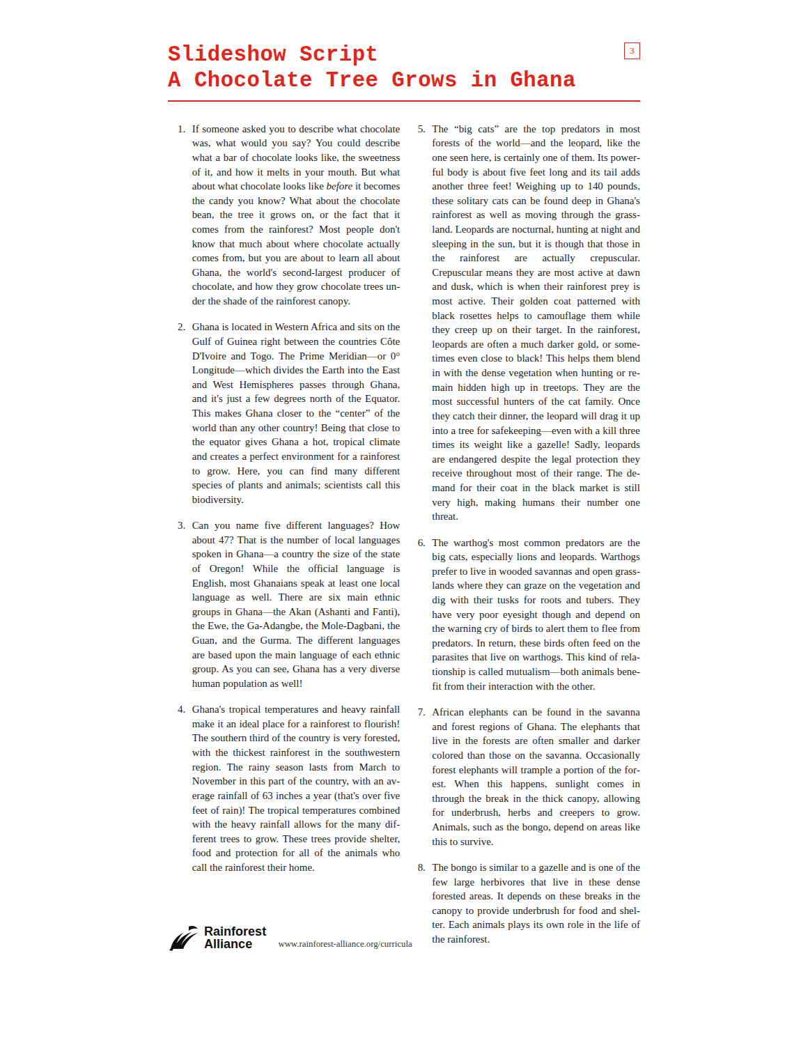3
Slideshow Script
A Chocolate Tree Grows in Ghana
If someone asked you to describe what chocolate was, what would you say? You could describe what a bar of chocolate looks like, the sweetness of it, and how it melts in your mouth. But what about what chocolate looks like before it becomes the candy you know? What about the chocolate bean, the tree it grows on, or the fact that it comes from the rainforest? Most people don't know that much about where chocolate actually comes from, but you are about to learn all about Ghana, the world's second-largest producer of chocolate, and how they grow chocolate trees under the shade of the rainforest canopy.
Ghana is located in Western Africa and sits on the Gulf of Guinea right between the countries Côte D'Ivoire and Togo. The Prime Meridian—or 0° Longitude—which divides the Earth into the East and West Hemispheres passes through Ghana, and it's just a few degrees north of the Equator. This makes Ghana closer to the “center” of the world than any other country! Being that close to the equator gives Ghana a hot, tropical climate and creates a perfect environment for a rainforest to grow. Here, you can find many different species of plants and animals; scientists call this biodiversity.
Can you name five different languages? How about 47? That is the number of local languages spoken in Ghana—a country the size of the state of Oregon! While the official language is English, most Ghanaians speak at least one local language as well. There are six main ethnic groups in Ghana—the Akan (Ashanti and Fanti), the Ewe, the Ga-Adangbe, the Mole-Dagbani, the Guan, and the Gurma. The different languages are based upon the main language of each ethnic group. As you can see, Ghana has a very diverse human population as well!
Ghana's tropical temperatures and heavy rainfall make it an ideal place for a rainforest to flourish! The southern third of the country is very forested, with the thickest rainforest in the southwestern region. The rainy season lasts from March to November in this part of the country, with an average rainfall of 63 inches a year (that's over five feet of rain)! The tropical temperatures combined with the heavy rainfall allows for the many different trees to grow. These trees provide shelter, food and protection for all of the animals who call the rainforest their home.
The “big cats” are the top predators in most forests of the world—and the leopard, like the one seen here, is certainly one of them. Its powerful body is about five feet long and its tail adds another three feet! Weighing up to 140 pounds, these solitary cats can be found deep in Ghana's rainforest as well as moving through the grassland. Leopards are nocturnal, hunting at night and sleeping in the sun, but it is though that those in the rainforest are actually crepuscular. Crepuscular means they are most active at dawn and dusk, which is when their rainforest prey is most active. Their golden coat patterned with black rosettes helps to camouflage them while they creep up on their target. In the rainforest, leopards are often a much darker gold, or sometimes even close to black! This helps them blend in with the dense vegetation when hunting or remain hidden high up in treetops. They are the most successful hunters of the cat family. Once they catch their dinner, the leopard will drag it up into a tree for safekeeping—even with a kill three times its weight like a gazelle! Sadly, leopards are endangered despite the legal protection they receive throughout most of their range. The demand for their coat in the black market is still very high, making humans their number one threat.
The warthog's most common predators are the big cats, especially lions and leopards. Warthogs prefer to live in wooded savannas and open grasslands where they can graze on the vegetation and dig with their tusks for roots and tubers. They have very poor eyesight though and depend on the warning cry of birds to alert them to flee from predators. In return, these birds often feed on the parasites that live on warthogs. This kind of relationship is called mutualism—both animals benefit from their interaction with the other.
African elephants can be found in the savanna and forest regions of Ghana. The elephants that live in the forests are often smaller and darker colored than those on the savanna. Occasionally forest elephants will trample a portion of the forest. When this happens, sunlight comes in through the break in the thick canopy, allowing for underbrush, herbs and creepers to grow. Animals, such as the bongo, depend on areas like this to survive.
The bongo is similar to a gazelle and is one of the few large herbivores that live in these dense forested areas. It depends on these breaks in the canopy to provide underbrush for food and shelter. Each animals plays its own role in the life of the rainforest.
Rainforest Alliance
www.rainforest-alliance.org/curricula